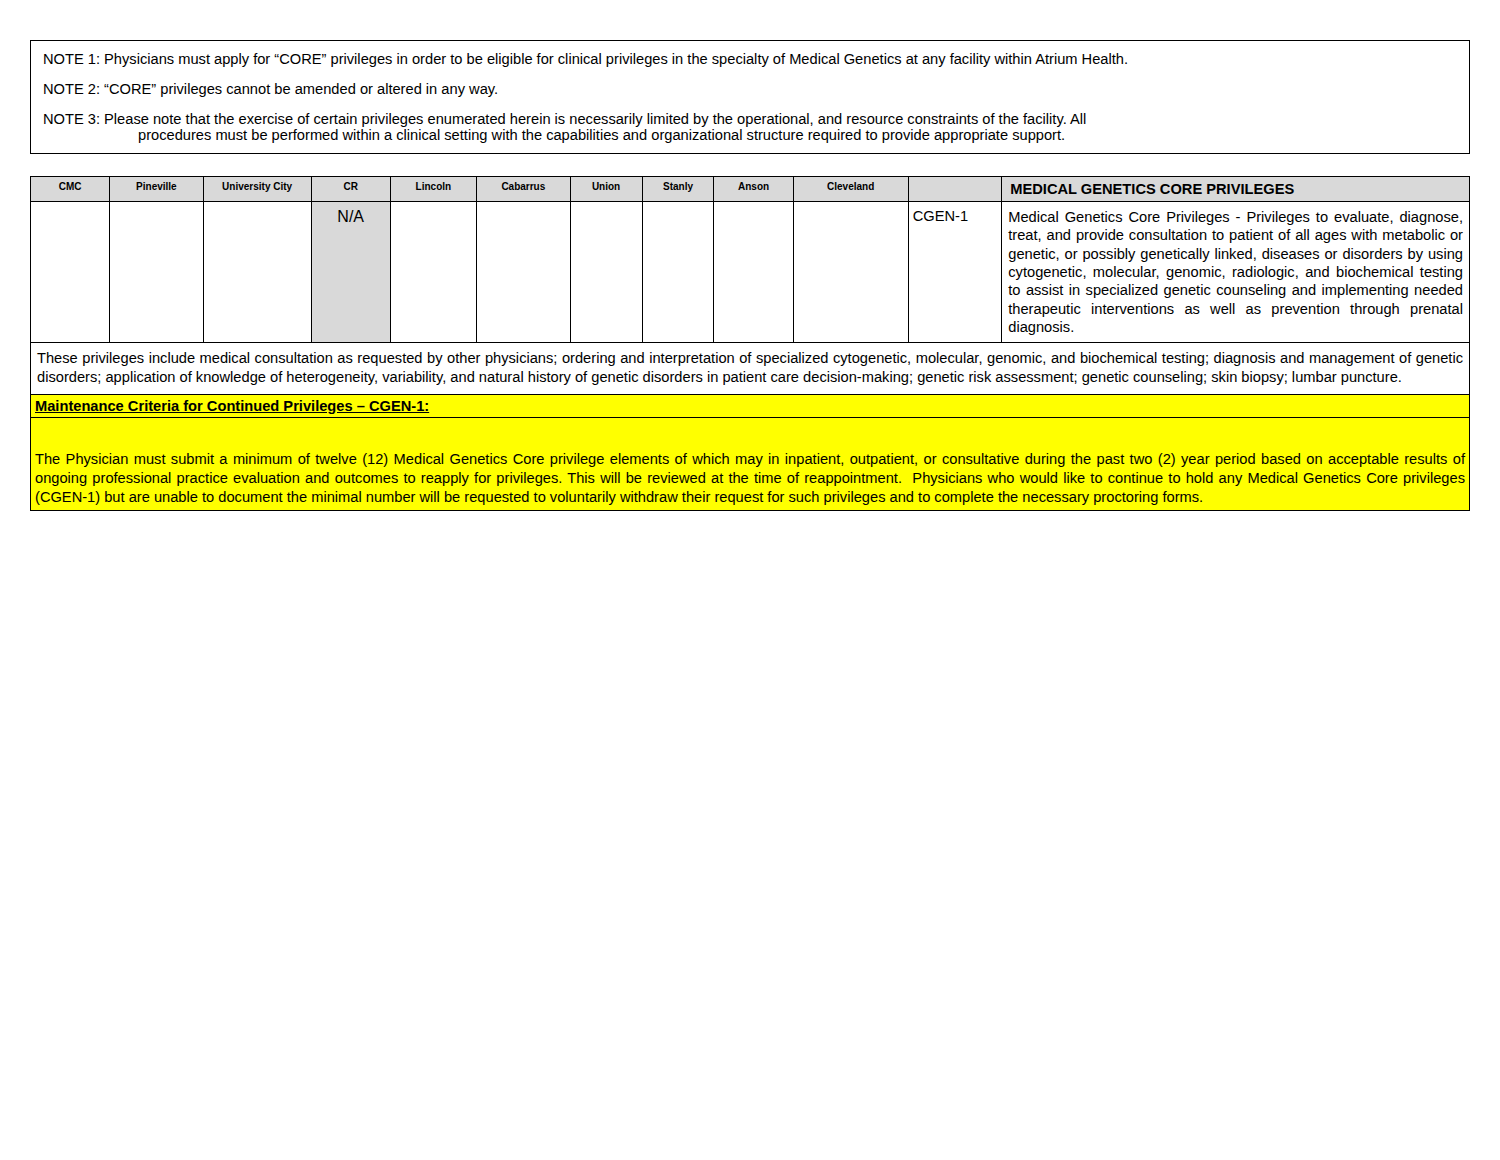NOTE 1: Physicians must apply for “CORE” privileges in order to be eligible for clinical privileges in the specialty of Medical Genetics at any facility within Atrium Health.
NOTE 2: “CORE” privileges cannot be amended or altered in any way.
NOTE 3: Please note that the exercise of certain privileges enumerated herein is necessarily limited by the operational, and resource constraints of the facility. All procedures must be performed within a clinical setting with the capabilities and organizational structure required to provide appropriate support.
| CMC | Pineville | University City | CR | Lincoln | Cabarrus | Union | Stanly | Anson | Cleveland | | MEDICAL GENETICS CORE PRIVILEGES |
| --- | --- | --- | --- | --- | --- | --- | --- | --- | --- | --- | --- |
| | | | N/A | | | | | | | CGEN-1 | Medical Genetics Core Privileges - Privileges to evaluate, diagnose, treat, and provide consultation to patient of all ages with metabolic or genetic, or possibly genetically linked, diseases or disorders by using cytogenetic, molecular, genomic, radiologic, and biochemical testing to assist in specialized genetic counseling and implementing needed therapeutic interventions as well as prevention through prenatal diagnosis. |
| These privileges include medical consultation as requested by other physicians; ordering and interpretation of specialized cytogenetic, molecular, genomic, and biochemical testing; diagnosis and management of genetic disorders; application of knowledge of heterogeneity, variability, and natural history of genetic disorders in patient care decision-making; genetic risk assessment; genetic counseling; skin biopsy; lumbar puncture. |
| Maintenance Criteria for Continued Privileges – CGEN-1: |
| The Physician must submit a minimum of twelve (12) Medical Genetics Core privilege elements of which may in inpatient, outpatient, or consultative during the past two (2) year period based on acceptable results of ongoing professional practice evaluation and outcomes to reapply for privileges. This will be reviewed at the time of reappointment. Physicians who would like to continue to hold any Medical Genetics Core privileges (CGEN-1) but are unable to document the minimal number will be requested to voluntarily withdraw their request for such privileges and to complete the necessary proctoring forms. |